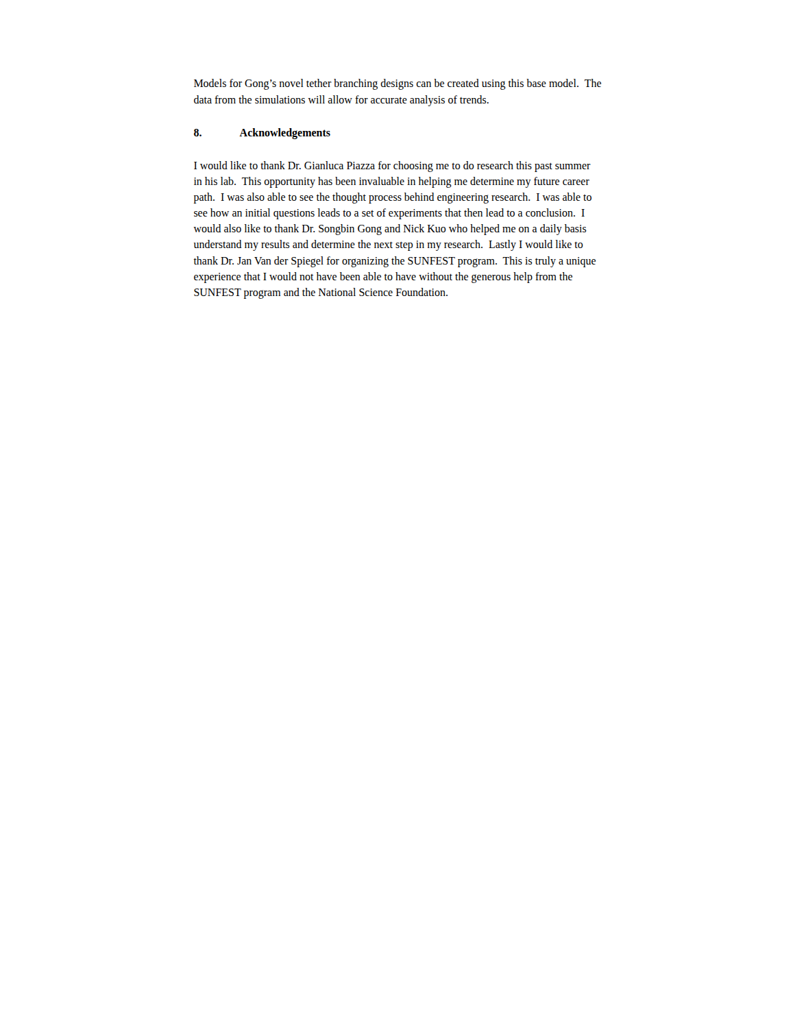Models for Gong’s novel tether branching designs can be created using this base model. The data from the simulations will allow for accurate analysis of trends.
8. Acknowledgements
I would like to thank Dr. Gianluca Piazza for choosing me to do research this past summer in his lab. This opportunity has been invaluable in helping me determine my future career path. I was also able to see the thought process behind engineering research. I was able to see how an initial questions leads to a set of experiments that then lead to a conclusion. I would also like to thank Dr. Songbin Gong and Nick Kuo who helped me on a daily basis understand my results and determine the next step in my research. Lastly I would like to thank Dr. Jan Van der Spiegel for organizing the SUNFEST program. This is truly a unique experience that I would not have been able to have without the generous help from the SUNFEST program and the National Science Foundation.